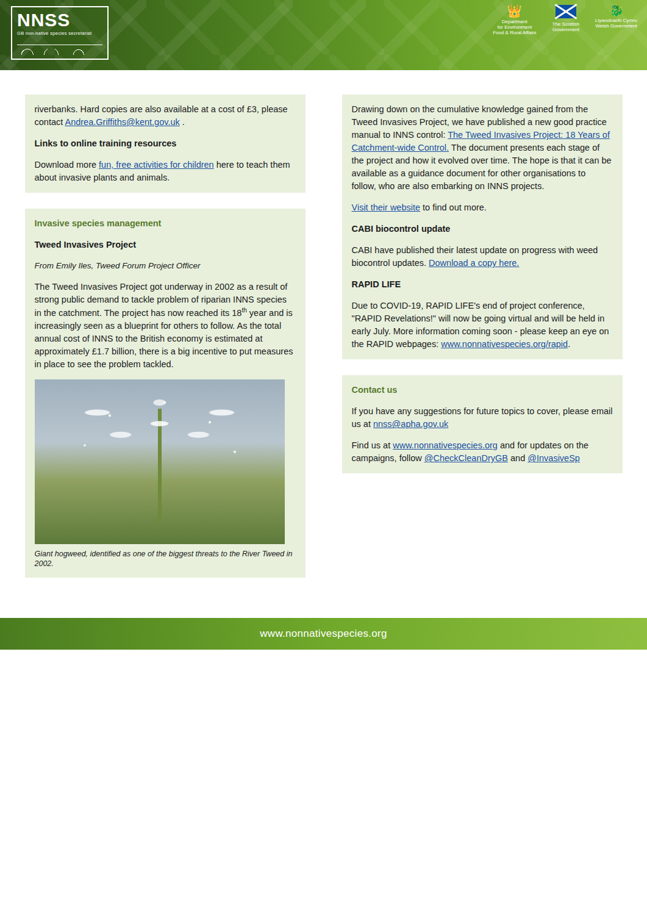NNSS
GB non-native species secretariat
👑
Department
for Environment
Food & Rural Affairs
The Scottish
Government
🐉
Llywodraeth Cymru
Welsh Government
riverbanks. Hard copies are also available at a cost of £3, please contact Andrea.Griffiths@kent.gov.uk .
Links to online training resources
Download more fun, free activities for children here to teach them about invasive plants and animals.
Invasive species management
Tweed Invasives Project
From Emily Iles, Tweed Forum Project Officer
The Tweed Invasives Project got underway in 2002 as a result of strong public demand to tackle problem of riparian INNS species in the catchment. The project has now reached its 18th year and is increasingly seen as a blueprint for others to follow. As the total annual cost of INNS to the British economy is estimated at approximately £1.7 billion, there is a big incentive to put measures in place to see the problem tackled.
Giant hogweed, identified as one of the biggest threats to the River Tweed in 2002.
Drawing down on the cumulative knowledge gained from the Tweed Invasives Project, we have published a new good practice manual to INNS control: The Tweed Invasives Project: 18 Years of Catchment-wide Control. The document presents each stage of the project and how it evolved over time. The hope is that it can be available as a guidance document for other organisations to follow, who are also embarking on INNS projects.
Visit their website to find out more.
CABI biocontrol update
CABI have published their latest update on progress with weed biocontrol updates. Download a copy here.
RAPID LIFE
Due to COVID-19, RAPID LIFE's end of project conference, "RAPID Revelations!" will now be going virtual and will be held in early July. More information coming soon - please keep an eye on the RAPID webpages: www.nonnativespecies.org/rapid.
Contact us
If you have any suggestions for future topics to cover, please email us at nnss@apha.gov.uk
Find us at www.nonnativespecies.org and for updates on the campaigns, follow @CheckCleanDryGB and @InvasiveSp
www.nonnativespecies.org